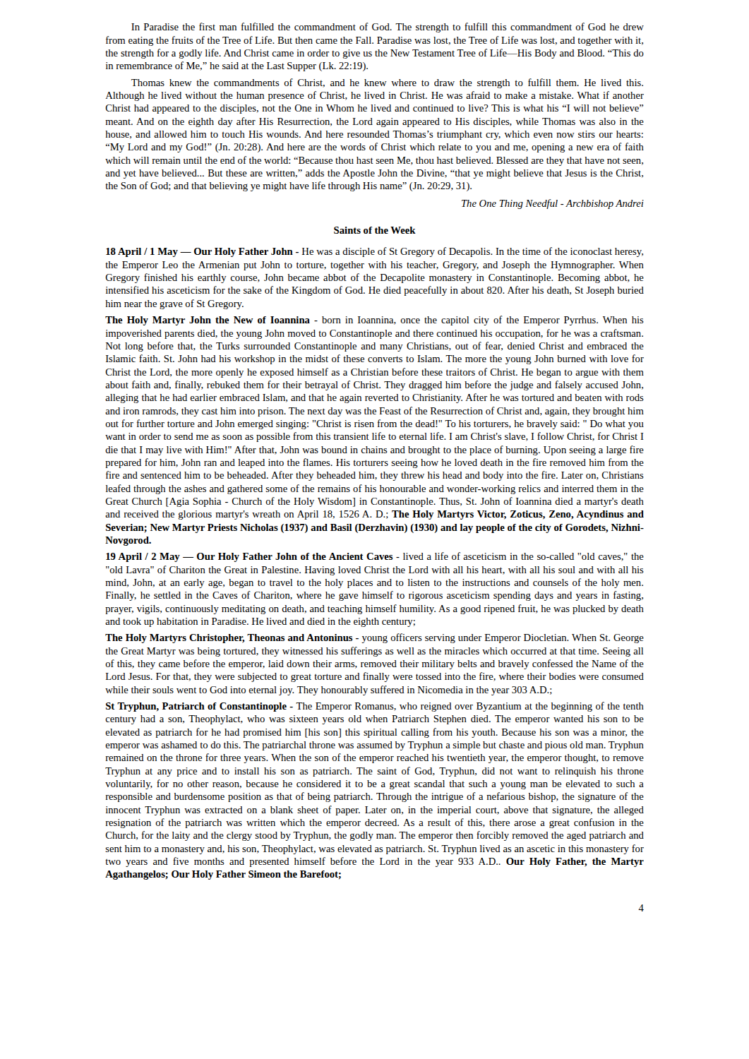In Paradise the first man fulfilled the commandment of God. The strength to fulfill this commandment of God he drew from eating the fruits of the Tree of Life. But then came the Fall. Paradise was lost, the Tree of Life was lost, and together with it, the strength for a godly life. And Christ came in order to give us the New Testament Tree of Life—His Body and Blood. “This do in remembrance of Me,” he said at the Last Supper (Lk. 22:19).
Thomas knew the commandments of Christ, and he knew where to draw the strength to fulfill them. He lived this. Although he lived without the human presence of Christ, he lived in Christ. He was afraid to make a mistake. What if another Christ had appeared to the disciples, not the One in Whom he lived and continued to live? This is what his “I will not believe” meant. And on the eighth day after His Resurrection, the Lord again appeared to His disciples, while Thomas was also in the house, and allowed him to touch His wounds. And here resounded Thomas’s triumphant cry, which even now stirs our hearts: “My Lord and my God!” (Jn. 20:28). And here are the words of Christ which relate to you and me, opening a new era of faith which will remain until the end of the world: “Because thou hast seen Me, thou hast believed. Blessed are they that have not seen, and yet have believed... But these are written,” adds the Apostle John the Divine, “that ye might believe that Jesus is the Christ, the Son of God; and that believing ye might have life through His name” (Jn. 20:29, 31).
The One Thing Needful - Archbishop Andrei
Saints of the Week
18 April / 1 May — Our Holy Father John - He was a disciple of St Gregory of Decapolis. In the time of the iconoclast heresy, the Emperor Leo the Armenian put John to torture, together with his teacher, Gregory, and Joseph the Hymnographer. When Gregory finished his earthly course, John became abbot of the Decapolite monastery in Constantinople. Becoming abbot, he intensified his asceticism for the sake of the Kingdom of God. He died peacefully in about 820. After his death, St Joseph buried him near the grave of St Gregory.
The Holy Martyr John the New of Ioannina - born in Ioannina, once the capitol city of the Emperor Pyrrhus. When his impoverished parents died, the young John moved to Constantinople and there continued his occupation, for he was a craftsman. Not long before that, the Turks surrounded Constantinople and many Christians, out of fear, denied Christ and embraced the Islamic faith. St. John had his workshop in the midst of these converts to Islam. The more the young John burned with love for Christ the Lord, the more openly he exposed himself as a Christian before these traitors of Christ. He began to argue with them about faith and, finally, rebuked them for their betrayal of Christ. They dragged him before the judge and falsely accused John, alleging that he had earlier embraced Islam, and that he again reverted to Christianity. After he was tortured and beaten with rods and iron ramrods, they cast him into prison. The next day was the Feast of the Resurrection of Christ and, again, they brought him out for further torture and John emerged singing: "Christ is risen from the dead!" To his torturers, he bravely said: " Do what you want in order to send me as soon as possible from this transient life to eternal life. I am Christ's slave, I follow Christ, for Christ I die that I may live with Him!" After that, John was bound in chains and brought to the place of burning. Upon seeing a large fire prepared for him, John ran and leaped into the flames. His torturers seeing how he loved death in the fire removed him from the fire and sentenced him to be beheaded. After they beheaded him, they threw his head and body into the fire. Later on, Christians leafed through the ashes and gathered some of the remains of his honourable and wonder-working relics and interred them in the Great Church [Agia Sophia - Church of the Holy Wisdom] in Constantinople. Thus, St. John of Ioannina died a martyr's death and received the glorious martyr's wreath on April 18, 1526 A. D.; The Holy Martyrs Victor, Zoticus, Zeno, Acyndinus and Severian; New Martyr Priests Nicholas (1937) and Basil (Derzhavin) (1930) and lay people of the city of Gorodets, Nizhni-Novgorod.
19 April / 2 May — Our Holy Father John of the Ancient Caves - lived a life of asceticism in the so-called "old caves," the "old Lavra" of Chariton the Great in Palestine. Having loved Christ the Lord with all his heart, with all his soul and with all his mind, John, at an early age, began to travel to the holy places and to listen to the instructions and counsels of the holy men. Finally, he settled in the Caves of Chariton, where he gave himself to rigorous asceticism spending days and years in fasting, prayer, vigils, continuously meditating on death, and teaching himself humility. As a good ripened fruit, he was plucked by death and took up habitation in Paradise. He lived and died in the eighth century;
The Holy Martyrs Christopher, Theonas and Antoninus - young officers serving under Emperor Diocletian. When St. George the Great Martyr was being tortured, they witnessed his sufferings as well as the miracles which occurred at that time. Seeing all of this, they came before the emperor, laid down their arms, removed their military belts and bravely confessed the Name of the Lord Jesus. For that, they were subjected to great torture and finally were tossed into the fire, where their bodies were consumed while their souls went to God into eternal joy. They honourably suffered in Nicomedia in the year 303 A.D.;
St Tryphun, Patriarch of Constantinople - The Emperor Romanus, who reigned over Byzantium at the beginning of the tenth century had a son, Theophylact, who was sixteen years old when Patriarch Stephen died. The emperor wanted his son to be elevated as patriarch for he had promised him [his son] this spiritual calling from his youth. Because his son was a minor, the emperor was ashamed to do this. The patriarchal throne was assumed by Tryphun a simple but chaste and pious old man. Tryphun remained on the throne for three years. When the son of the emperor reached his twentieth year, the emperor thought, to remove Tryphun at any price and to install his son as patriarch. The saint of God, Tryphun, did not want to relinquish his throne voluntarily, for no other reason, because he considered it to be a great scandal that such a young man be elevated to such a responsible and burdensome position as that of being patriarch. Through the intrigue of a nefarious bishop, the signature of the innocent Tryphun was extracted on a blank sheet of paper. Later on, in the imperial court, above that signature, the alleged resignation of the patriarch was written which the emperor decreed. As a result of this, there arose a great confusion in the Church, for the laity and the clergy stood by Tryphun, the godly man. The emperor then forcibly removed the aged patriarch and sent him to a monastery and, his son, Theophylact, was elevated as patriarch. St. Tryphun lived as an ascetic in this monastery for two years and five months and presented himself before the Lord in the year 933 A.D.. Our Holy Father, the Martyr Agathangelos; Our Holy Father Simeon the Barefoot;
4